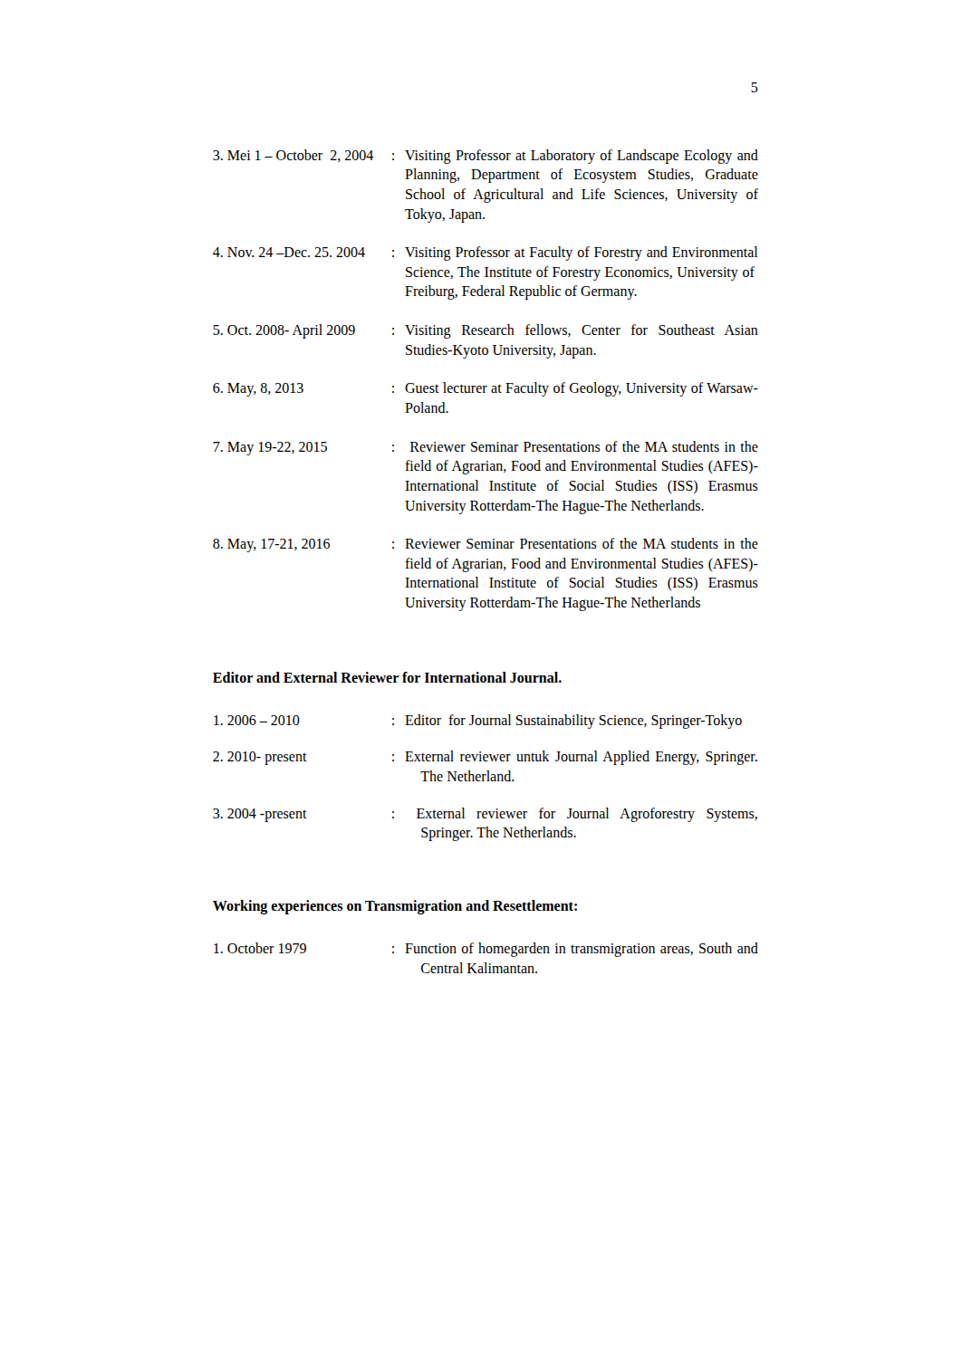5
| 3. Mei 1 – October 2, 2004 | : | Visiting Professor at Laboratory of Landscape Ecology and Planning, Department of Ecosystem Studies, Graduate School of Agricultural and Life Sciences, University of Tokyo, Japan. |
| 4. Nov. 24 –Dec. 25. 2004 | : | Visiting Professor at Faculty of Forestry and Environmental Science, The Institute of Forestry Economics, University of Freiburg, Federal Republic of Germany. |
| 5. Oct. 2008- April 2009 | : | Visiting Research fellows, Center for Southeast Asian Studies-Kyoto University, Japan. |
| 6. May, 8, 2013 | : | Guest lecturer at Faculty of Geology, University of Warsaw-Poland. |
| 7. May 19-22, 2015 | : | Reviewer Seminar Presentations of the MA students in the field of Agrarian, Food and Environmental Studies (AFES)-International Institute of Social Studies (ISS) Erasmus University Rotterdam-The Hague-The Netherlands. |
| 8. May, 17-21, 2016 | : | Reviewer Seminar Presentations of the MA students in the field of Agrarian, Food and Environmental Studies (AFES)-International Institute of Social Studies (ISS) Erasmus University Rotterdam-The Hague-The Netherlands |
Editor and External Reviewer for International Journal.
| 1. 2006 – 2010 | : | Editor for Journal Sustainability Science, Springer-Tokyo |
| 2. 2010- present | : | External reviewer untuk Journal Applied Energy, Springer. The Netherland. |
| 3. 2004 -present | : | External reviewer for Journal Agroforestry Systems, Springer. The Netherlands. |
Working experiences on Transmigration and Resettlement:
| 1. October 1979 | : | Function of homegarden in transmigration areas, South and Central Kalimantan. |